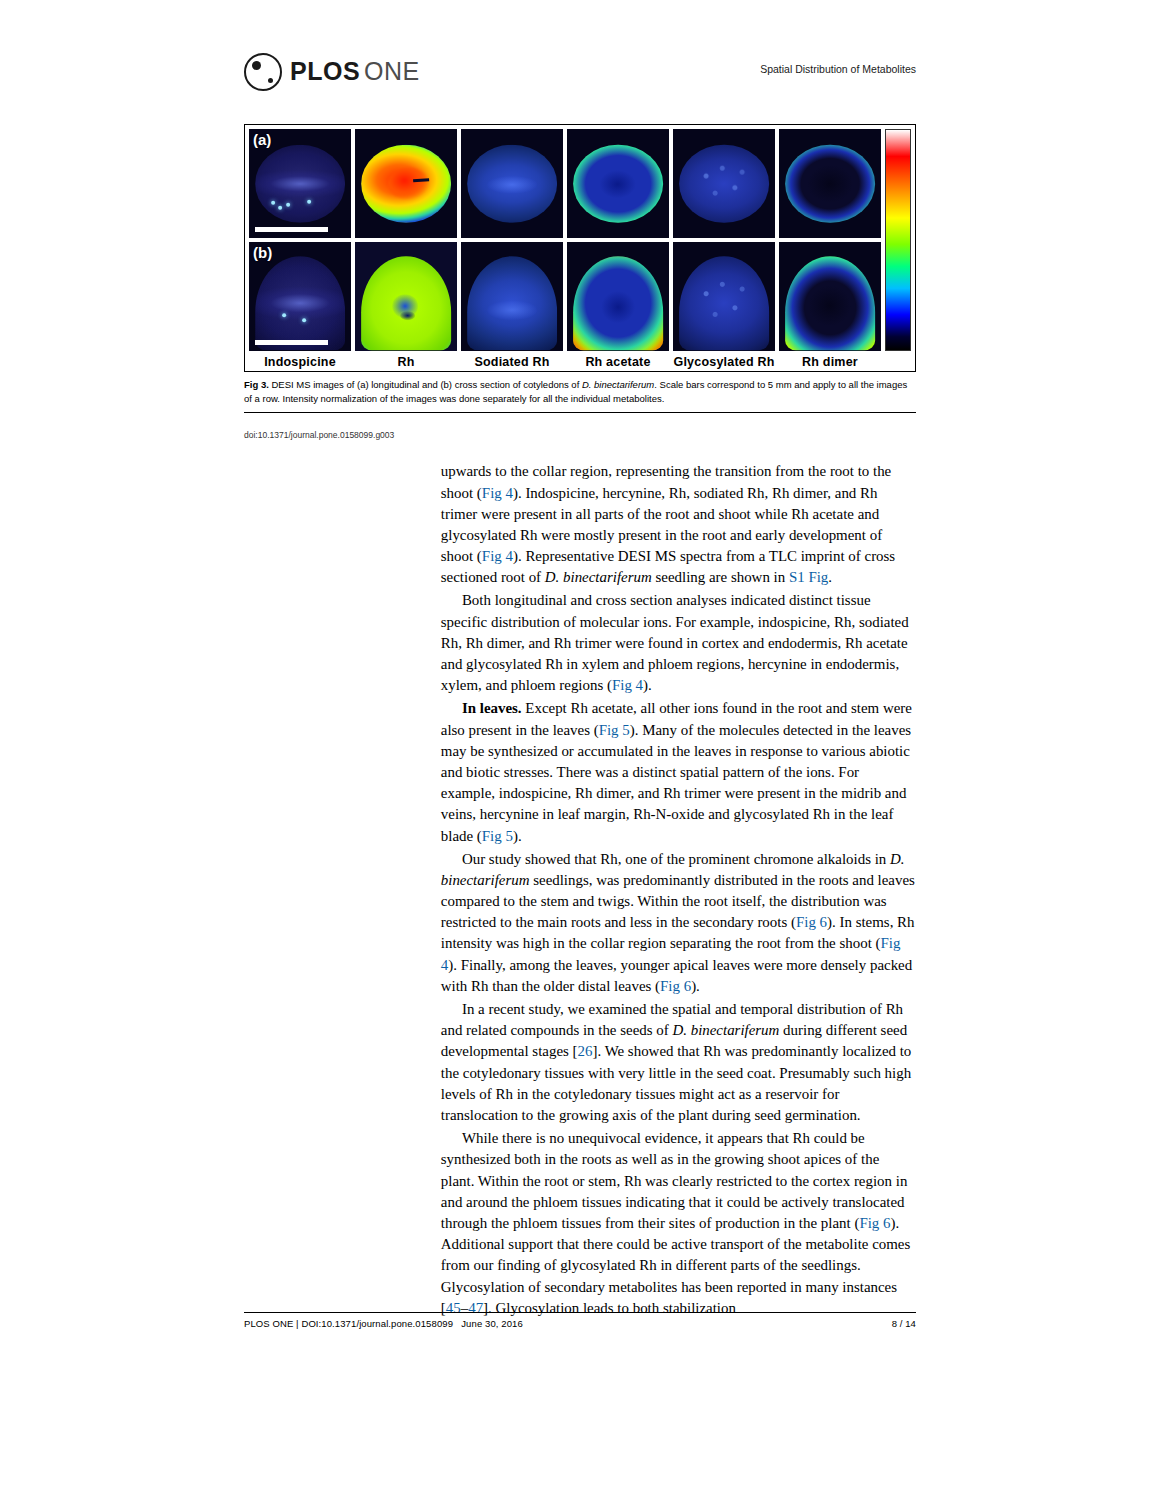PLOS ONE
Spatial Distribution of Metabolites
(a)
(b)
Indospicine
Rh
Sodiated Rh
Rh acetate
Glycosylated Rh
Rh dimer
.
Fig 3. DESI MS images of (a) longitudinal and (b) cross section of cotyledons of D. binectariferum. Scale bars correspond to 5 mm and apply to all the images of a row. Intensity normalization of the images was done separately for all the individual metabolites.
doi:10.1371/journal.pone.0158099.g003
upwards to the collar region, representing the transition from the root to the shoot (Fig 4). Indospicine, hercynine, Rh, sodiated Rh, Rh dimer, and Rh trimer were present in all parts of the root and shoot while Rh acetate and glycosylated Rh were mostly present in the root and early development of shoot (Fig 4). Representative DESI MS spectra from a TLC imprint of cross sectioned root of D. binectariferum seedling are shown in S1 Fig.
Both longitudinal and cross section analyses indicated distinct tissue specific distribution of molecular ions. For example, indospicine, Rh, sodiated Rh, Rh dimer, and Rh trimer were found in cortex and endodermis, Rh acetate and glycosylated Rh in xylem and phloem regions, hercynine in endodermis, xylem, and phloem regions (Fig 4).
In leaves. Except Rh acetate, all other ions found in the root and stem were also present in the leaves (Fig 5). Many of the molecules detected in the leaves may be synthesized or accumulated in the leaves in response to various abiotic and biotic stresses. There was a distinct spatial pattern of the ions. For example, indospicine, Rh dimer, and Rh trimer were present in the midrib and veins, hercynine in leaf margin, Rh-N-oxide and glycosylated Rh in the leaf blade (Fig 5).
Our study showed that Rh, one of the prominent chromone alkaloids in D. binectariferum seedlings, was predominantly distributed in the roots and leaves compared to the stem and twigs. Within the root itself, the distribution was restricted to the main roots and less in the secondary roots (Fig 6). In stems, Rh intensity was high in the collar region separating the root from the shoot (Fig 4). Finally, among the leaves, younger apical leaves were more densely packed with Rh than the older distal leaves (Fig 6).
In a recent study, we examined the spatial and temporal distribution of Rh and related compounds in the seeds of D. binectariferum during different seed developmental stages [26]. We showed that Rh was predominantly localized to the cotyledonary tissues with very little in the seed coat. Presumably such high levels of Rh in the cotyledonary tissues might act as a reservoir for translocation to the growing axis of the plant during seed germination.
While there is no unequivocal evidence, it appears that Rh could be synthesized both in the roots as well as in the growing shoot apices of the plant. Within the root or stem, Rh was clearly restricted to the cortex region in and around the phloem tissues indicating that it could be actively translocated through the phloem tissues from their sites of production in the plant (Fig 6). Additional support that there could be active transport of the metabolite comes from our finding of glycosylated Rh in different parts of the seedlings. Glycosylation of secondary metabolites has been reported in many instances [45–47]. Glycosylation leads to both stabilization
PLOS ONE | DOI:10.1371/journal.pone.0158099 June 30, 2016
8 / 14